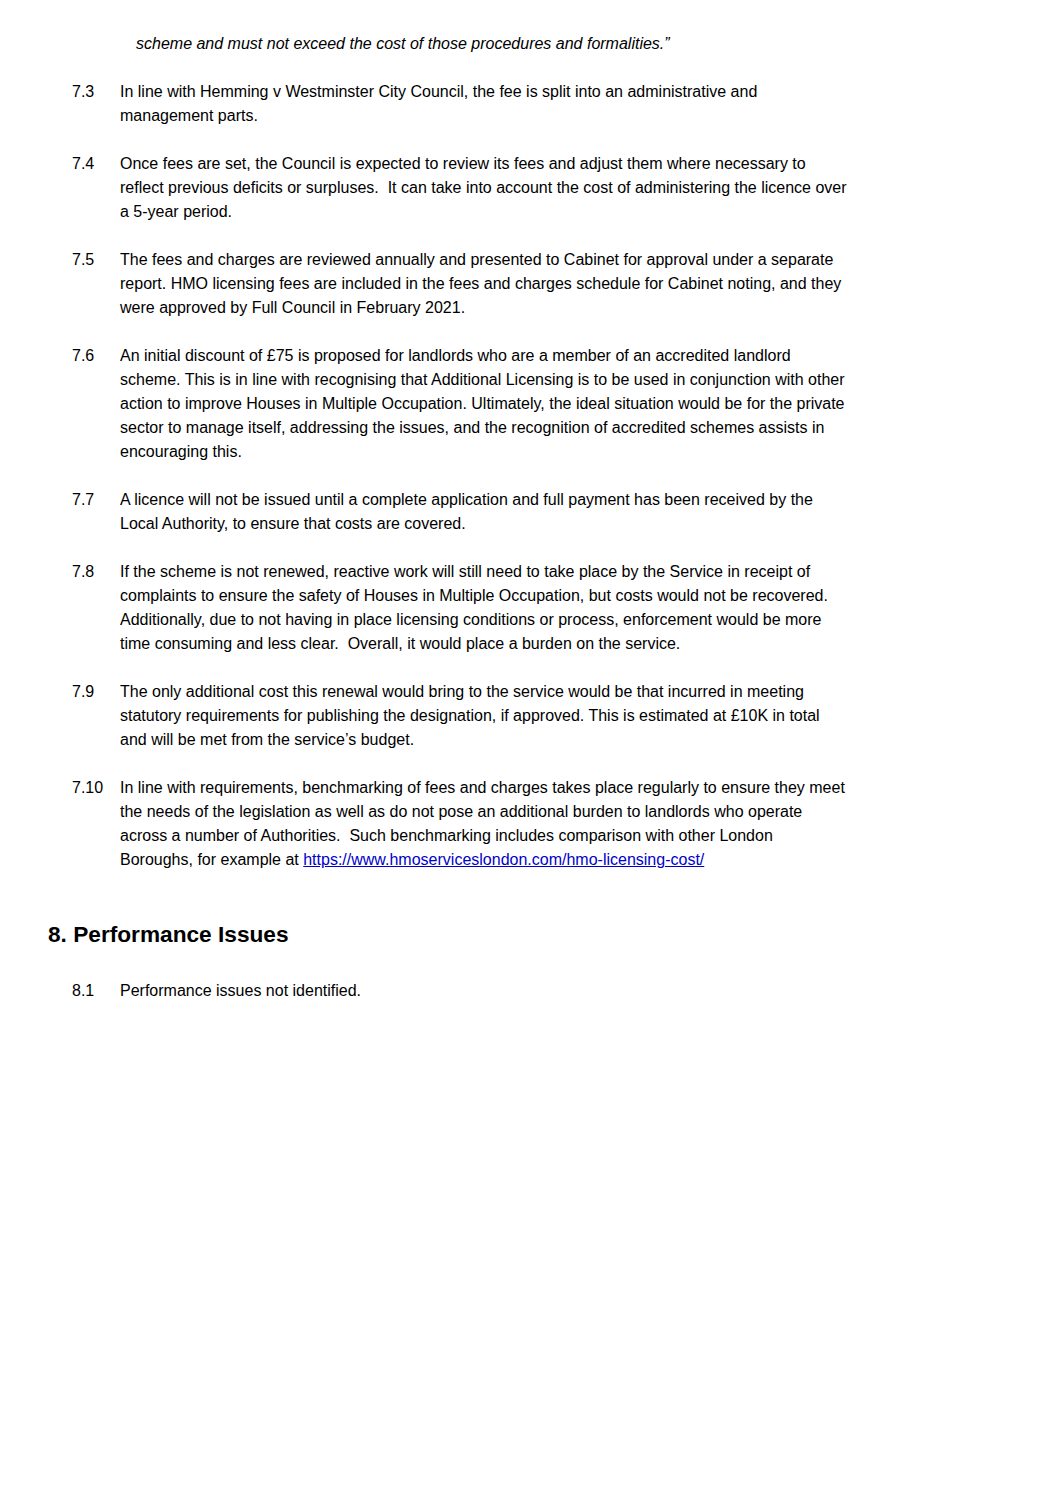scheme and must not exceed the cost of those procedures and formalities.”
7.3
In line with Hemming v Westminster City Council, the fee is split into an administrative and management parts.
7.4
Once fees are set, the Council is expected to review its fees and adjust them where necessary to reflect previous deficits or surpluses. It can take into account the cost of administering the licence over a 5-year period.
7.5
The fees and charges are reviewed annually and presented to Cabinet for approval under a separate report. HMO licensing fees are included in the fees and charges schedule for Cabinet noting, and they were approved by Full Council in February 2021.
7.6
An initial discount of £75 is proposed for landlords who are a member of an accredited landlord scheme. This is in line with recognising that Additional Licensing is to be used in conjunction with other action to improve Houses in Multiple Occupation. Ultimately, the ideal situation would be for the private sector to manage itself, addressing the issues, and the recognition of accredited schemes assists in encouraging this.
7.7
A licence will not be issued until a complete application and full payment has been received by the Local Authority, to ensure that costs are covered.
7.8
If the scheme is not renewed, reactive work will still need to take place by the Service in receipt of complaints to ensure the safety of Houses in Multiple Occupation, but costs would not be recovered. Additionally, due to not having in place licensing conditions or process, enforcement would be more time consuming and less clear. Overall, it would place a burden on the service.
7.9
The only additional cost this renewal would bring to the service would be that incurred in meeting statutory requirements for publishing the designation, if approved. This is estimated at £10K in total and will be met from the service’s budget.
7.10
In line with requirements, benchmarking of fees and charges takes place regularly to ensure they meet the needs of the legislation as well as do not pose an additional burden to landlords who operate across a number of Authorities. Such benchmarking includes comparison with other London Boroughs, for example at https://www.hmoserviceslondon.com/hmo-licensing-cost/
8. Performance Issues
8.1
Performance issues not identified.